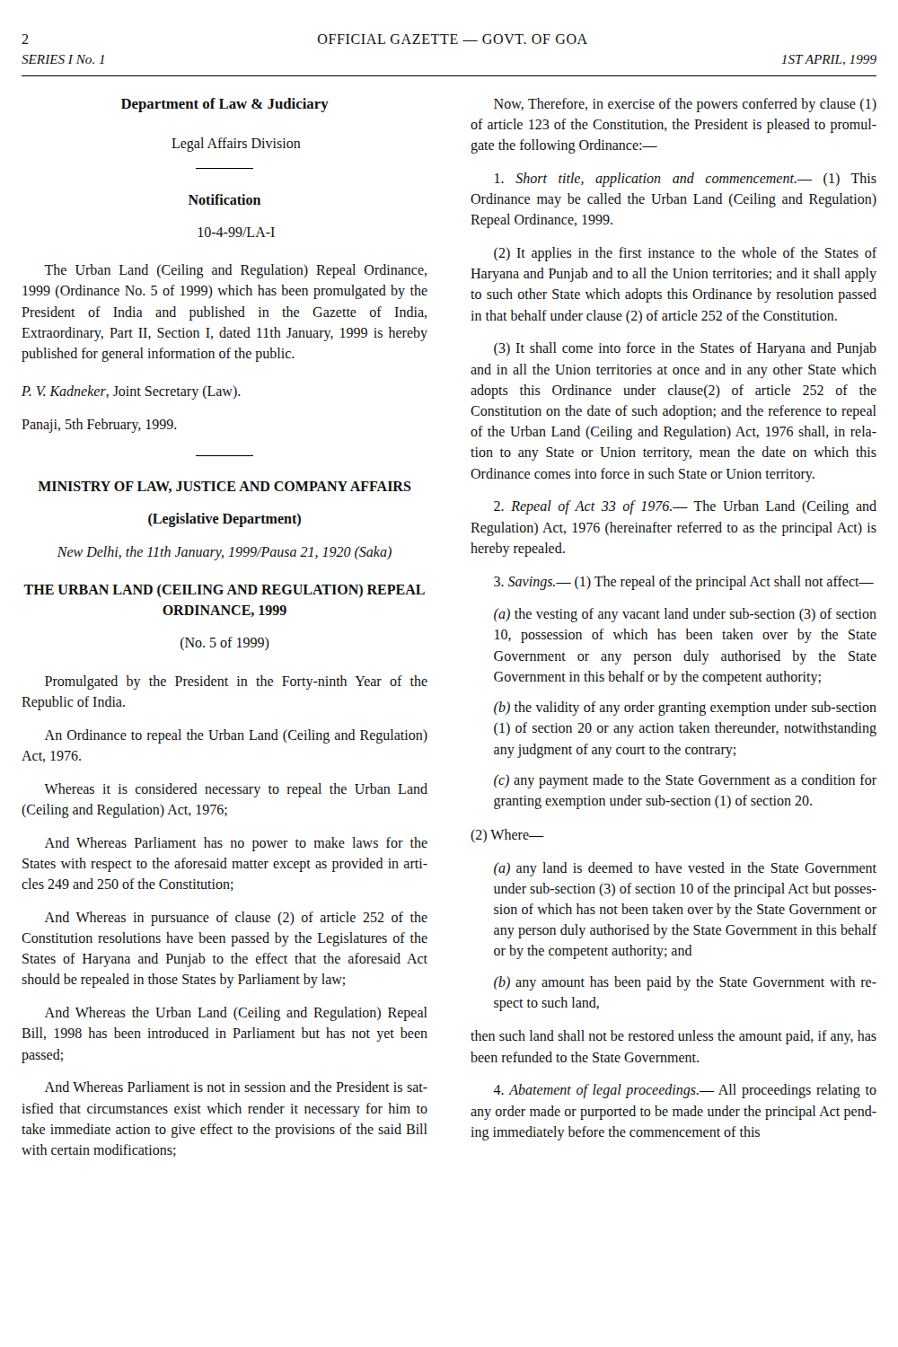2 OFFICIAL GAZETTE — GOVT. OF GOA
SERIES I No. 1 1ST APRIL, 1999
Department of Law & Judiciary
Legal Affairs Division
Notification
10-4-99/LA-I
The Urban Land (Ceiling and Regulation) Repeal Ordinance, 1999 (Ordinance No. 5 of 1999) which has been promulgated by the President of India and published in the Gazette of India, Extraordinary, Part II, Section I, dated 11th January, 1999 is hereby published for general information of the public.
P. V. Kadneker, Joint Secretary (Law).
Panaji, 5th February, 1999.
MINISTRY OF LAW, JUSTICE AND COMPANY AFFAIRS
(Legislative Department)
New Delhi, the 11th January, 1999/Pausa 21, 1920 (Saka)
THE URBAN LAND (CEILING AND REGULATION) REPEAL ORDINANCE, 1999
(No. 5 of 1999)
Promulgated by the President in the Forty-ninth Year of the Republic of India.
An Ordinance to repeal the Urban Land (Ceiling and Regulation) Act, 1976.
Whereas it is considered necessary to repeal the Urban Land (Ceiling and Regulation) Act, 1976;
And Whereas Parliament has no power to make laws for the States with respect to the aforesaid matter except as provided in articles 249 and 250 of the Constitution;
And Whereas in pursuance of clause (2) of article 252 of the Constitution resolutions have been passed by the Legislatures of the States of Haryana and Punjab to the effect that the aforesaid Act should be repealed in those States by Parliament by law;
And Whereas the Urban Land (Ceiling and Regulation) Repeal Bill, 1998 has been introduced in Parliament but has not yet been passed;
And Whereas Parliament is not in session and the President is satisfied that circumstances exist which render it necessary for him to take immediate action to give effect to the provisions of the said Bill with certain modifications;
Now, Therefore, in exercise of the powers conferred by clause (1) of article 123 of the Constitution, the President is pleased to promulgate the following Ordinance:—
1. Short title, application and commencement.— (1) This Ordinance may be called the Urban Land (Ceiling and Regulation) Repeal Ordinance, 1999.
(2) It applies in the first instance to the whole of the States of Haryana and Punjab and to all the Union territories; and it shall apply to such other State which adopts this Ordinance by resolution passed in that behalf under clause (2) of article 252 of the Constitution.
(3) It shall come into force in the States of Haryana and Punjab and in all the Union territories at once and in any other State which adopts this Ordinance under clause(2) of article 252 of the Constitution on the date of such adoption; and the reference to repeal of the Urban Land (Ceiling and Regulation) Act, 1976 shall, in relation to any State or Union territory, mean the date on which this Ordinance comes into force in such State or Union territory.
2. Repeal of Act 33 of 1976.— The Urban Land (Ceiling and Regulation) Act, 1976 (hereinafter referred to as the principal Act) is hereby repealed.
3. Savings.— (1) The repeal of the principal Act shall not affect—
(a) the vesting of any vacant land under sub-section (3) of section 10, possession of which has been taken over by the State Government or any person duly authorised by the State Government in this behalf or by the competent authority;
(b) the validity of any order granting exemption under sub-section (1) of section 20 or any action taken thereunder, notwithstanding any judgment of any court to the contrary;
(c) any payment made to the State Government as a condition for granting exemption under sub-section (1) of section 20.
(2) Where—
(a) any land is deemed to have vested in the State Government under sub-section (3) of section 10 of the principal Act but possession of which has not been taken over by the State Government or any person duly authorised by the State Government in this behalf or by the competent authority; and
(b) any amount has been paid by the State Government with respect to such land,
then such land shall not be restored unless the amount paid, if any, has been refunded to the State Government.
4. Abatement of legal proceedings.— All proceedings relating to any order made or purported to be made under the principal Act pending immediately before the commencement of this